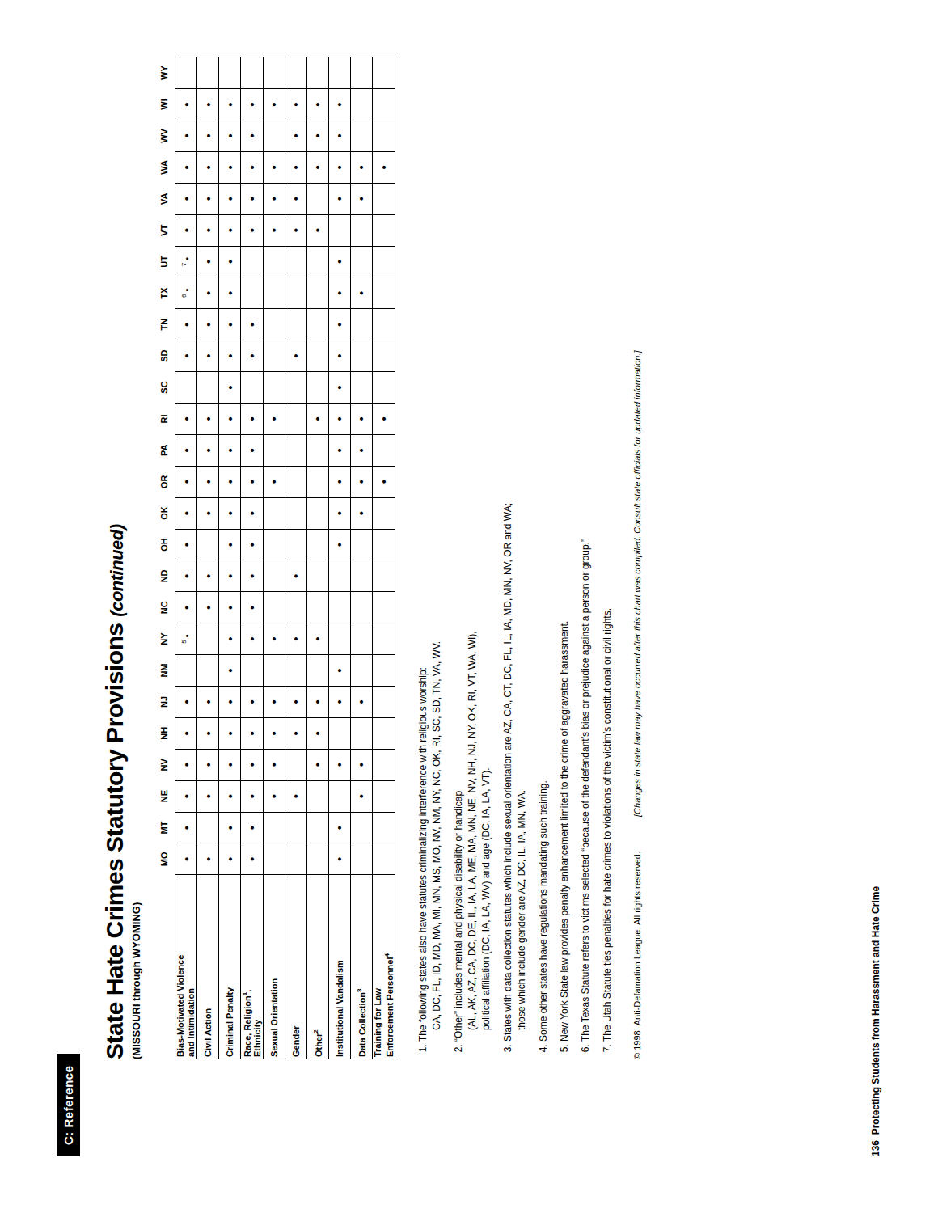C: Reference
136 Protecting Students from Harassment and Hate Crime
State Hate Crimes Statutory Provisions (continued)
(MISSOURI through WYOMING)
| | MO | MT | NE | NV | NH | NJ | NM | NY | NC | ND | OH | OK | OR | PA | RI | SC | SD | TN | TX | UT | VT | VA | WA | WV | WI | WY |
| --- | --- | --- | --- | --- | --- | --- | --- | --- | --- | --- | --- | --- | --- | --- | --- | --- | --- | --- | --- | --- | --- | --- | --- | --- | --- | --- |
| Bias-Motivated Violence and Intimidation | | | | | | | | 5 • | | | | | | | | | | | 6 • | 7 • | | | | | | |
| Civil Action | | | | | | | | | | | | | | | | | | | | | | | | | | |
| Criminal Penalty | | | | | | | | | | | | | | | | | | | | | | | | | | |
| Race, Religion 1 , Ethnicity | | | | | | | | | | | | | | | | | | | | | | | | | | |
| Sexual Orientation | | | | | | | | | | | | | | | | | | | | | | | | | | |
| Gender | | | | | | | | | | | | | | | | | | | | | | | | | | |
| Other 2 | | | | | | | | | | | | | | | | | | | | | | | | | | |
| Institutional Vandalism | | | | | | | | | | | | | | | | | | | | | | | | | | |
| Data Collection 3 | | | | | | | | | | | | | | | | | | | | | | | | | | |
| Training for Law Enforcement Personnel 4 | | | | | | | | | | | | | | | | | | | | | | | | | | |
The following states also have statutes criminalizing interference with religious worship: CA, DC, FL, ID, MD, MA, MI, MN, MS, MO, NV, NM, NY, NC, OK, RI, SC, SD, TN, VA, WV.
“Other” includes mental and physical disability or handicap (AL, AK, AZ, CA, DC, DE, IL, IA, LA, ME, MA, MN, NE, NV, NH, NJ, NY, OK, RI, VT, WA, WI), political affiliation (DC, IA, LA, WV) and age (DC, IA, LA, VT).
States with data collection statutes which include sexual orientation are AZ, CA, CT, DC, FL, IL, IA, MD, MN, NV, OR and WA; those which include gender are AZ, DC, IL, IA, MN, WA.
Some other states have regulations mandating such training.
New York State law provides penalty enhancement limited to the crime of aggravated harassment.
The Texas Statute refers to victims selected “because of the defendant’s bias or prejudice against a person or group.”
The Utah Statute ties penalties for hate crimes to violations of the victim’s constitutional or civil rights.
© 1998 Anti-Defamation League. All rights reserved. [Changes in state law may have occurred after this chart was compiled. Consult state officials for updated information.]